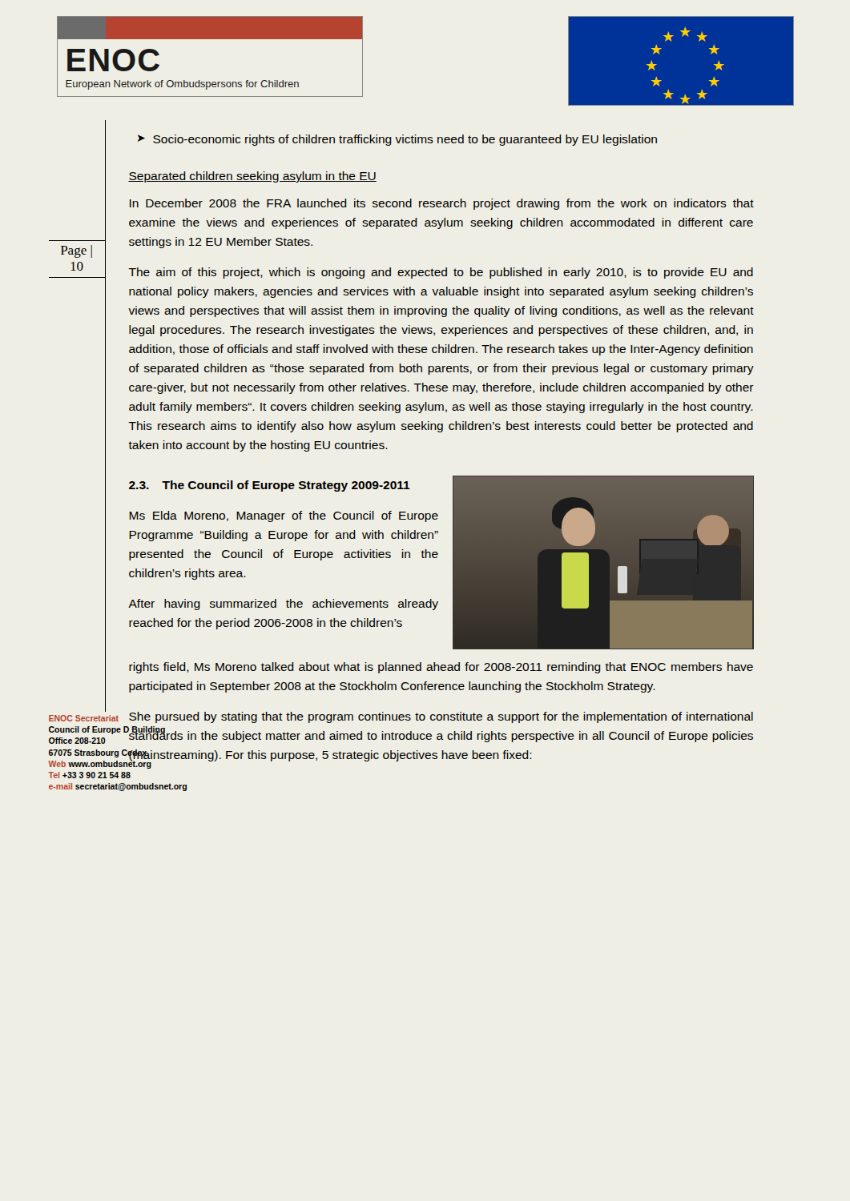ENOC
European Network of Ombudspersons for Children
★ ★ ★ ★ ★ ★ ★ ★ ★ ★ ★ ★
Page |
10
➤
Socio-economic rights of children trafficking victims need to be guaranteed by EU legislation
Separated children seeking asylum in the EU
In December 2008 the FRA launched its second research project drawing from the work on indicators that examine the views and experiences of separated asylum seeking children accommodated in different care settings in 12 EU Member States.
The aim of this project, which is ongoing and expected to be published in early 2010, is to provide EU and national policy makers, agencies and services with a valuable insight into separated asylum seeking children’s views and perspectives that will assist them in improving the quality of living conditions, as well as the relevant legal procedures. The research investigates the views, experiences and perspectives of these children, and, in addition, those of officials and staff involved with these children. The research takes up the Inter-Agency definition of separated children as “those separated from both parents, or from their previous legal or customary primary care-giver, but not necessarily from other relatives. These may, therefore, include children accompanied by other adult family members“. It covers children seeking asylum, as well as those staying irregularly in the host country. This research aims to identify also how asylum seeking children’s best interests could better be protected and taken into account by the hosting EU countries.
2.3. The Council of Europe Strategy 2009-2011
Ms Elda Moreno, Manager of the Council of Europe Programme “Building a Europe for and with children” presented the Council of Europe activities in the children’s rights area.
After having summarized the achievements already reached for the period 2006-2008 in the children’s
rights field, Ms Moreno talked about what is planned ahead for 2008-2011 reminding that ENOC members have participated in September 2008 at the Stockholm Conference launching the Stockholm Strategy.
She pursued by stating that the program continues to constitute a support for the implementation of international standards in the subject matter and aimed to introduce a child rights perspective in all Council of Europe policies (mainstreaming). For this purpose, 5 strategic objectives have been fixed:
ENOC Secretariat
Council of Europe D Building
Office 208-210
67075 Strasbourg Cedex
Web www.ombudsnet.org
Tel +33 3 90 21 54 88
e-mail secretariat@ombudsnet.org